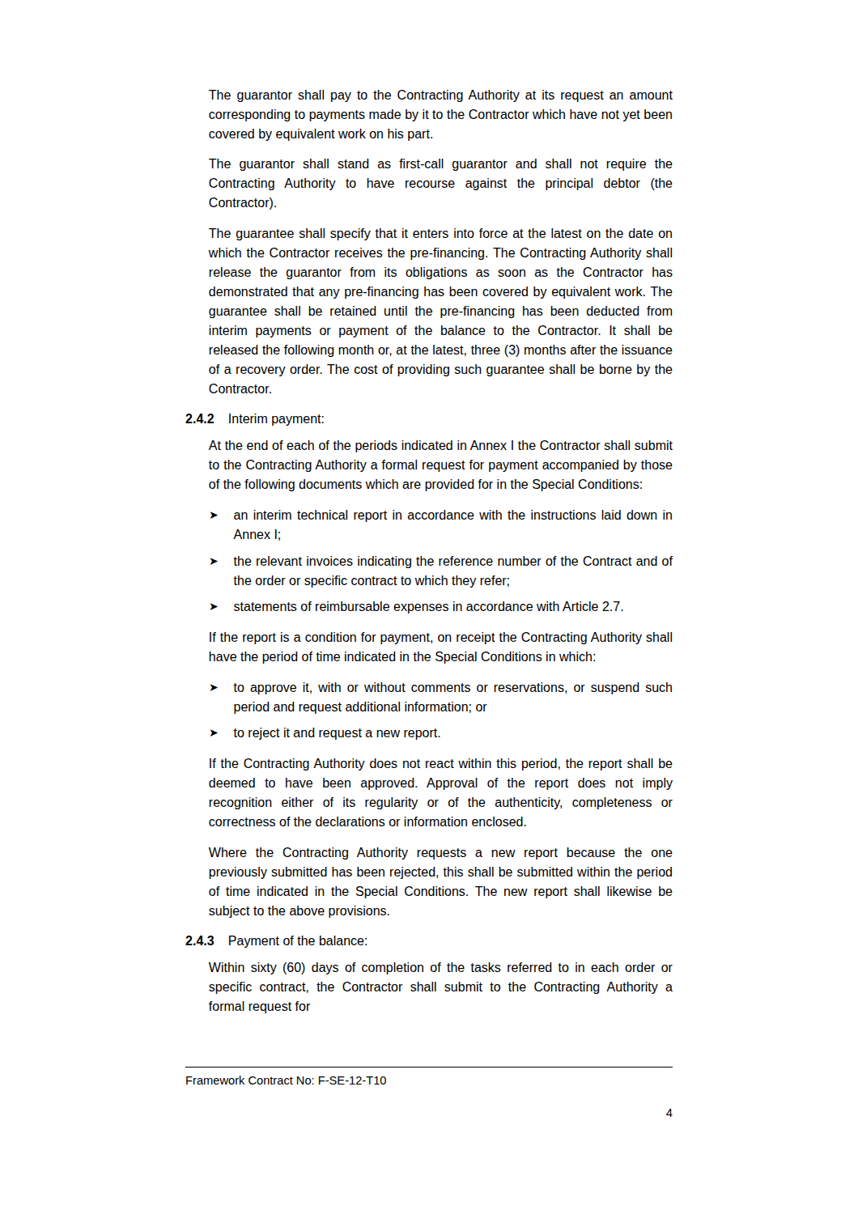The guarantor shall pay to the Contracting Authority at its request an amount corresponding to payments made by it to the Contractor which have not yet been covered by equivalent work on his part.
The guarantor shall stand as first-call guarantor and shall not require the Contracting Authority to have recourse against the principal debtor (the Contractor).
The guarantee shall specify that it enters into force at the latest on the date on which the Contractor receives the pre-financing. The Contracting Authority shall release the guarantor from its obligations as soon as the Contractor has demonstrated that any pre-financing has been covered by equivalent work. The guarantee shall be retained until the pre-financing has been deducted from interim payments or payment of the balance to the Contractor. It shall be released the following month or, at the latest, three (3) months after the issuance of a recovery order. The cost of providing such guarantee shall be borne by the Contractor.
2.4.2 Interim payment:
At the end of each of the periods indicated in Annex I the Contractor shall submit to the Contracting Authority a formal request for payment accompanied by those of the following documents which are provided for in the Special Conditions:
an interim technical report in accordance with the instructions laid down in Annex I;
the relevant invoices indicating the reference number of the Contract and of the order or specific contract to which they refer;
statements of reimbursable expenses in accordance with Article 2.7.
If the report is a condition for payment, on receipt the Contracting Authority shall have the period of time indicated in the Special Conditions in which:
to approve it, with or without comments or reservations, or suspend such period and request additional information; or
to reject it and request a new report.
If the Contracting Authority does not react within this period, the report shall be deemed to have been approved. Approval of the report does not imply recognition either of its regularity or of the authenticity, completeness or correctness of the declarations or information enclosed.
Where the Contracting Authority requests a new report because the one previously submitted has been rejected, this shall be submitted within the period of time indicated in the Special Conditions. The new report shall likewise be subject to the above provisions.
2.4.3 Payment of the balance:
Within sixty (60) days of completion of the tasks referred to in each order or specific contract, the Contractor shall submit to the Contracting Authority a formal request for
Framework Contract No: F-SE-12-T10
4